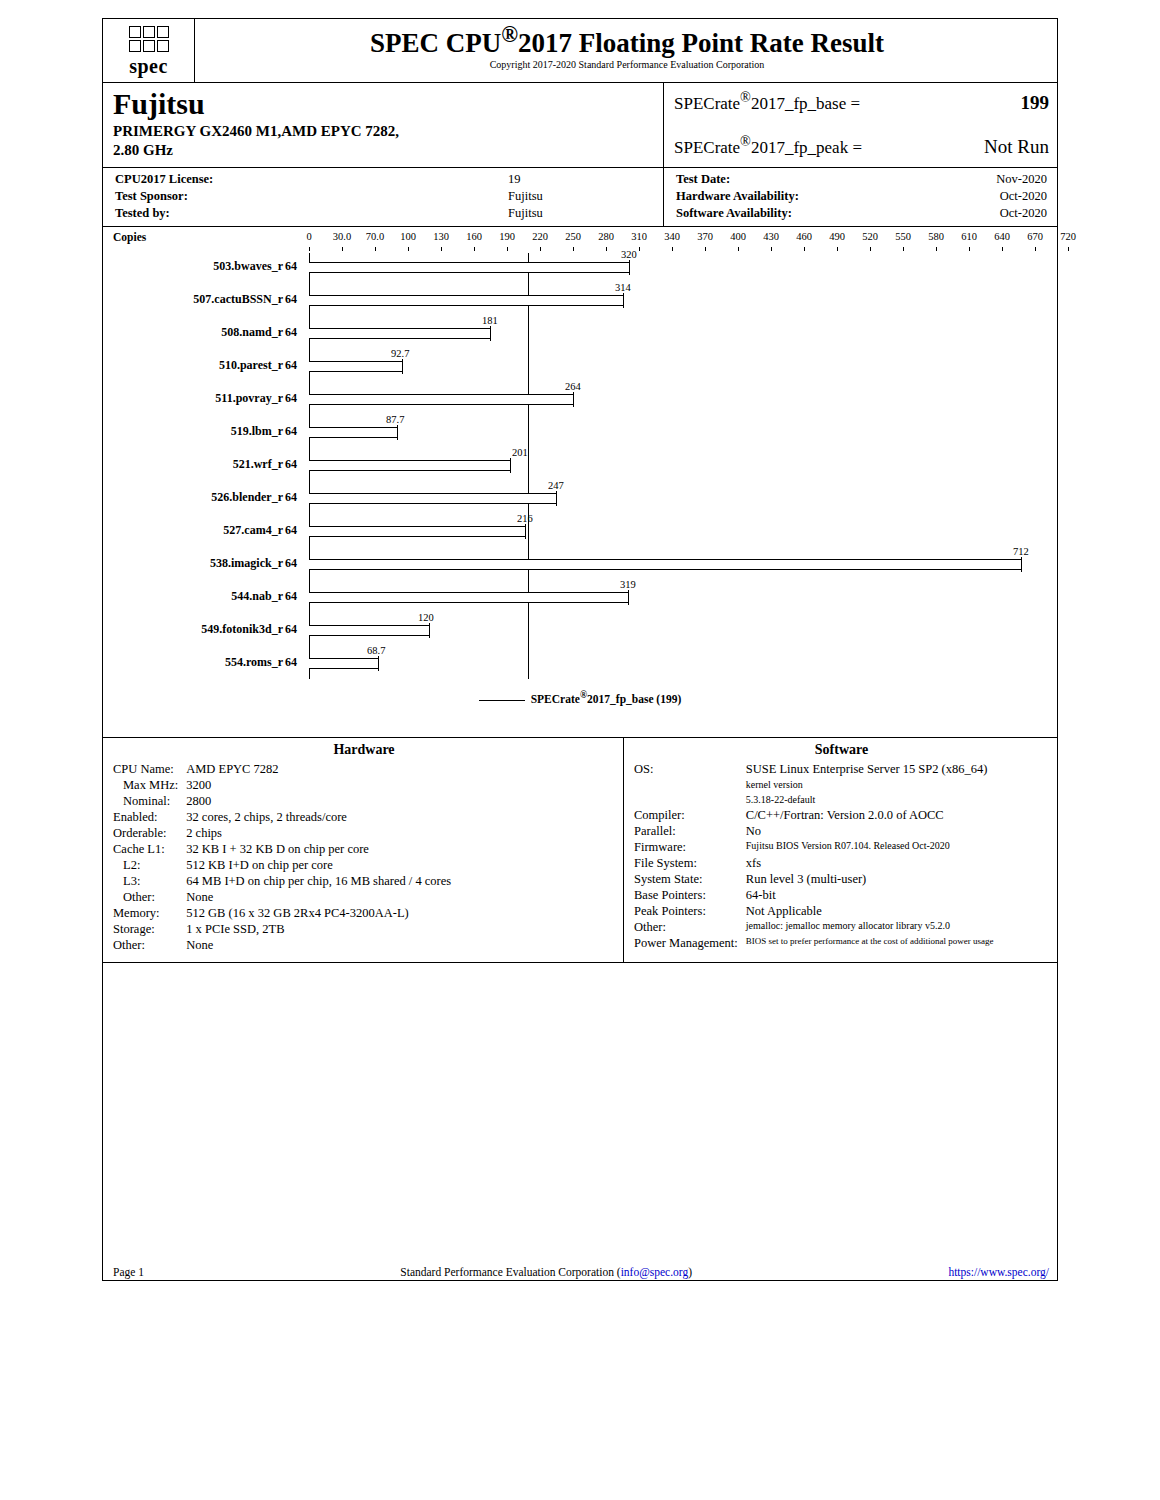spec
SPEC CPU®2017 Floating Point Rate Result
Copyright 2017-2020 Standard Performance Evaluation Corporation
Fujitsu
PRIMERGY GX2460 M1,AMD EPYC 7282,
2.80 GHz
SPECrate®2017_fp_base = 199
SPECrate®2017_fp_peak = Not Run
| CPU2017 License: | 19 |
| Test Sponsor: | Fujitsu |
| Tested by: | Fujitsu |
| Test Date: | Nov-2020 |
| Hardware Availability: | Oct-2020 |
| Software Availability: | Oct-2020 |
Copies 0 30.0 70.0 100 130 160 190 220 250 280 310 340 370 400 430 460 490 520 550 580 610 640 670 720
503.bwaves_r 64
320
507.cactuBSSN_r 64
314
508.namd_r 64
181
510.parest_r 64
92.7
511.povray_r 64
264
519.lbm_r 64
87.7
521.wrf_r 64
201
526.blender_r 64
247
527.cam4_r 64
216
538.imagick_r 64
712
544.nab_r 64
319
549.fotonik3d_r 64
120
554.roms_r 64
68.7
SPECrate®2017_fp_base (199)
Hardware
| CPU Name: | AMD EPYC 7282 |
| Max MHz: | 3200 |
| Nominal: | 2800 |
| Enabled: | 32 cores, 2 chips, 2 threads/core |
| Orderable: | 2 chips |
| Cache L1: | 32 KB I + 32 KB D on chip per core |
| L2: | 512 KB I+D on chip per core |
| L3: | 64 MB I+D on chip per chip, 16 MB shared / 4 cores |
| Other: | None |
| Memory: | 512 GB (16 x 32 GB 2Rx4 PC4-3200AA-L) |
| Storage: | 1 x PCIe SSD, 2TB |
| Other: | None |
Software
| OS: | SUSE Linux Enterprise Server 15 SP2 (x86_64) kernel version 5.3.18-22-default |
| Compiler: | C/C++/Fortran: Version 2.0.0 of AOCC |
| Parallel: | No |
| Firmware: | Fujitsu BIOS Version R07.104. Released Oct-2020 |
| File System: | xfs |
| System State: | Run level 3 (multi-user) |
| Base Pointers: | 64-bit |
| Peak Pointers: | Not Applicable |
| Other: | jemalloc: jemalloc memory allocator library v5.2.0 |
| Power Management: | BIOS set to prefer performance at the cost of additional power usage |
Page 1
Standard Performance Evaluation Corporation (info@spec.org)
https://www.spec.org/